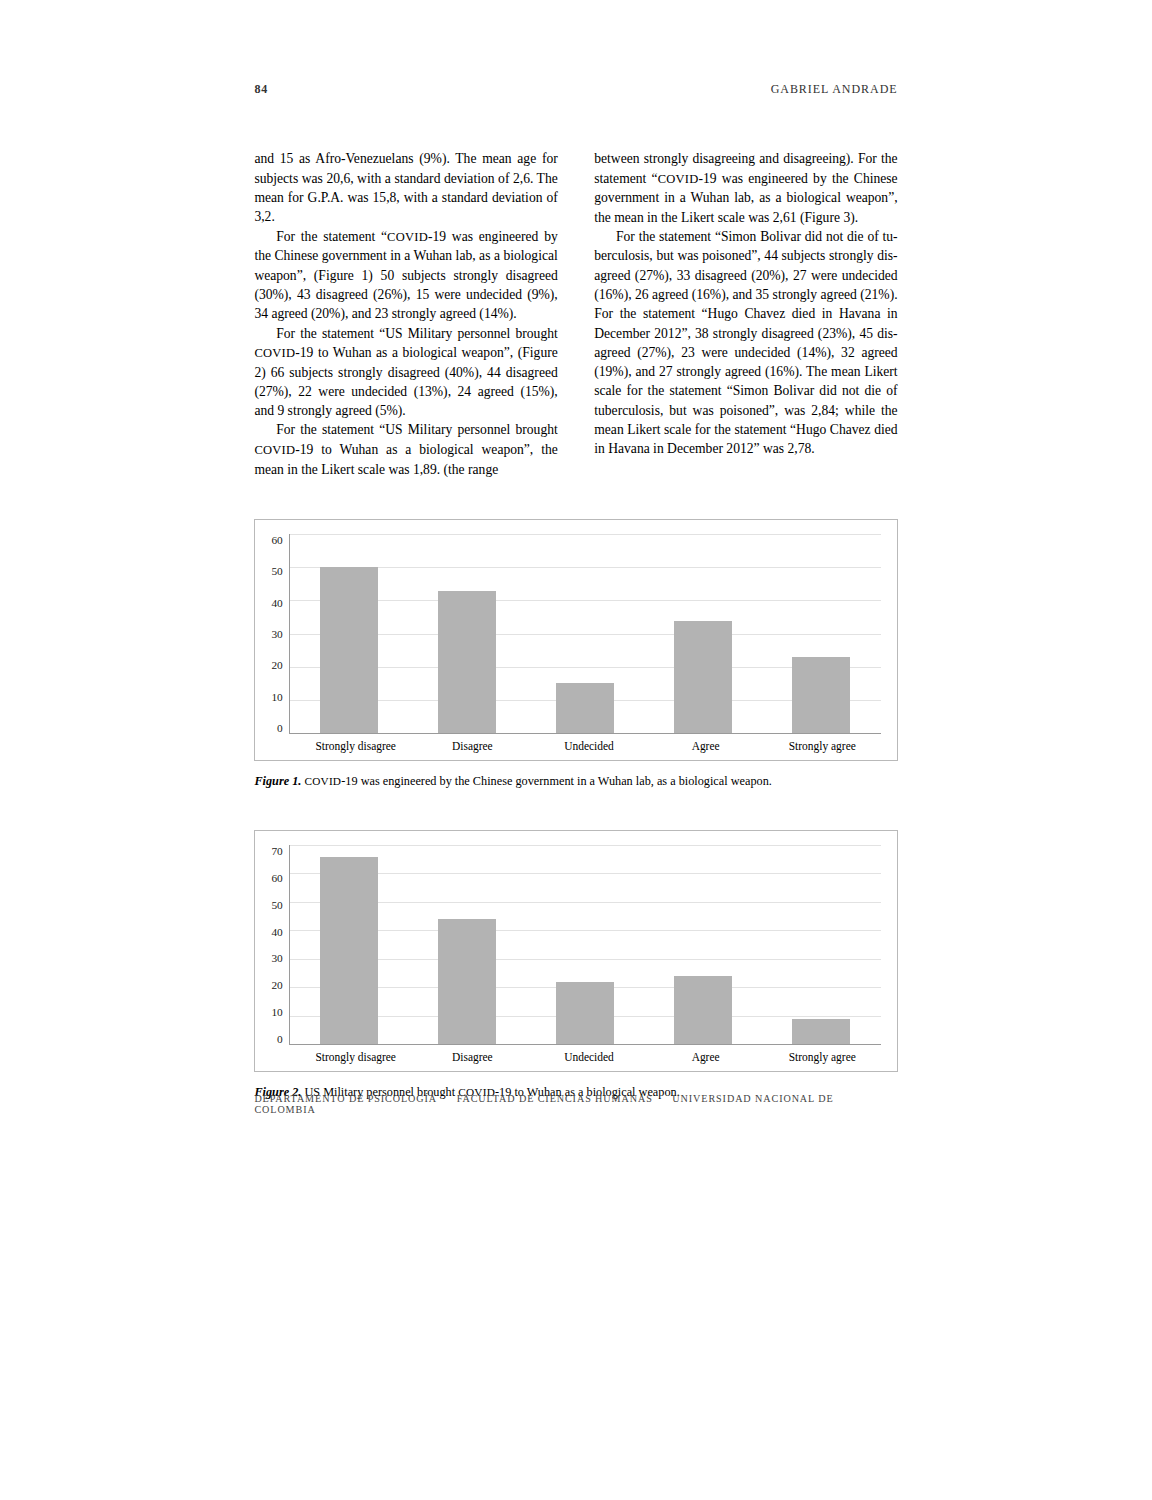84
Gabriel Andrade
and 15 as Afro-Venezuelans (9%). The mean age for subjects was 20,6, with a standard deviation of 2,6. The mean for G.P.A. was 15,8, with a standard deviation of 3,2.
For the statement “COVID-19 was engineered by the Chinese government in a Wuhan lab, as a biological weapon”, (Figure 1) 50 subjects strongly disagreed (30%), 43 disagreed (26%), 15 were undecided (9%), 34 agreed (20%), and 23 strongly agreed (14%).
For the statement “US Military personnel brought COVID-19 to Wuhan as a biological weapon”, (Figure 2) 66 subjects strongly disagreed (40%), 44 disagreed (27%), 22 were undecided (13%), 24 agreed (15%), and 9 strongly agreed (5%).
For the statement “US Military personnel brought COVID-19 to Wuhan as a biological weapon”, the mean in the Likert scale was 1,89. (the range
between strongly disagreeing and disagreeing). For the statement “COVID-19 was engineered by the Chinese government in a Wuhan lab, as a biological weapon”, the mean in the Likert scale was 2,61 (Figure 3).
For the statement “Simon Bolivar did not die of tuberculosis, but was poisoned”, 44 subjects strongly disagreed (27%), 33 disagreed (20%), 27 were undecided (16%), 26 agreed (16%), and 35 strongly agreed (21%). For the statement “Hugo Chavez died in Havana in December 2012”, 38 strongly disagreed (23%), 45 disagreed (27%), 23 were undecided (14%), 32 agreed (19%), and 27 strongly agreed (16%). The mean Likert scale for the statement “Simon Bolivar did not die of tuberculosis, but was poisoned”, was 2,84; while the mean Likert scale for the statement “Hugo Chavez died in Havana in December 2012” was 2,78.
6050403020100
Strongly disagree Disagree Undecided Agree Strongly agree
Figure 1. COVID-19 was engineered by the Chinese government in a Wuhan lab, as a biological weapon.
706050403020100
Strongly disagree Disagree Undecided Agree Strongly agree
Figure 2. US Military personnel brought COVID-19 to Wuhan as a biological weapon.
Departamento de Psicología Facultad de Ciencias Humanas Universidad Nacional de Colombia